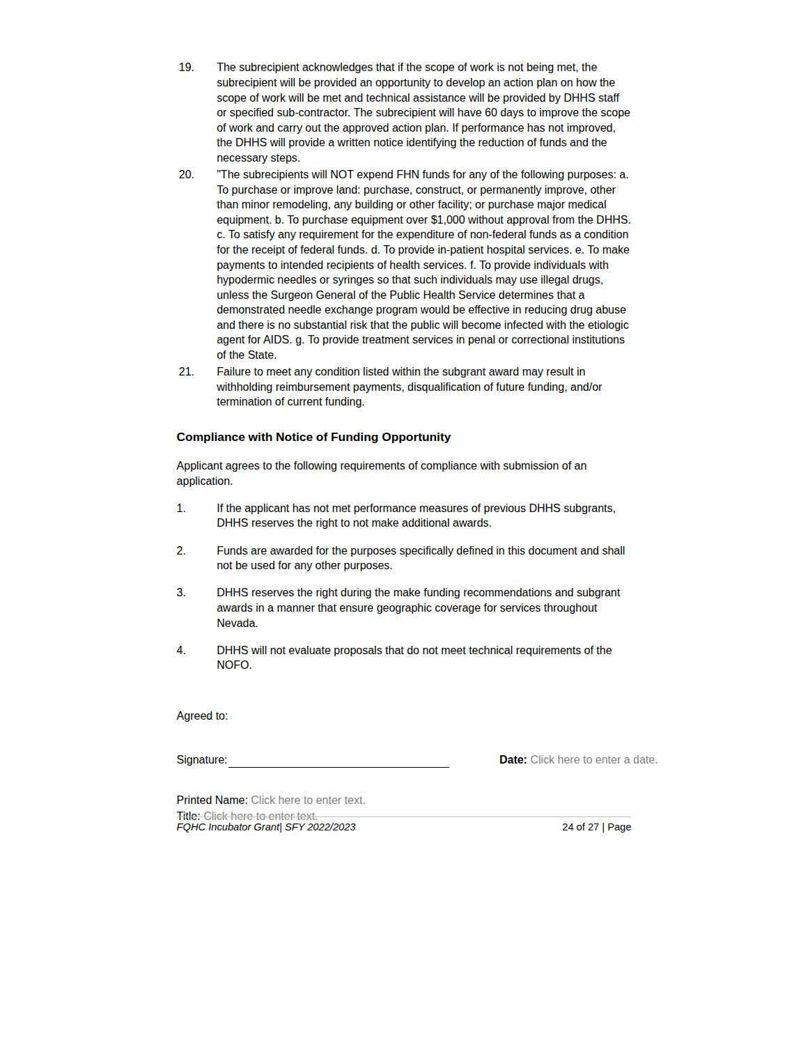19. The subrecipient acknowledges that if the scope of work is not being met, the subrecipient will be provided an opportunity to develop an action plan on how the scope of work will be met and technical assistance will be provided by DHHS staff or specified sub-contractor. The subrecipient will have 60 days to improve the scope of work and carry out the approved action plan. If performance has not improved, the DHHS will provide a written notice identifying the reduction of funds and the necessary steps.
20. "The subrecipients will NOT expend FHN funds for any of the following purposes: a. To purchase or improve land: purchase, construct, or permanently improve, other than minor remodeling, any building or other facility; or purchase major medical equipment. b. To purchase equipment over $1,000 without approval from the DHHS. c. To satisfy any requirement for the expenditure of non-federal funds as a condition for the receipt of federal funds. d. To provide in-patient hospital services. e. To make payments to intended recipients of health services. f. To provide individuals with hypodermic needles or syringes so that such individuals may use illegal drugs, unless the Surgeon General of the Public Health Service determines that a demonstrated needle exchange program would be effective in reducing drug abuse and there is no substantial risk that the public will become infected with the etiologic agent for AIDS. g. To provide treatment services in penal or correctional institutions of the State.
21. Failure to meet any condition listed within the subgrant award may result in withholding reimbursement payments, disqualification of future funding, and/or termination of current funding.
Compliance with Notice of Funding Opportunity
Applicant agrees to the following requirements of compliance with submission of an application.
1. If the applicant has not met performance measures of previous DHHS subgrants, DHHS reserves the right to not make additional awards.
2. Funds are awarded for the purposes specifically defined in this document and shall not be used for any other purposes.
3. DHHS reserves the right during the make funding recommendations and subgrant awards in a manner that ensure geographic coverage for services throughout Nevada.
4. DHHS will not evaluate proposals that do not meet technical requirements of the NOFO.
Agreed to:
Signature: Date: Click here to enter a date.
Printed Name: Click here to enter text.
Title: Click here to enter text.
FQHC Incubator Grant| SFY 2022/2023 24 of 27 | Page